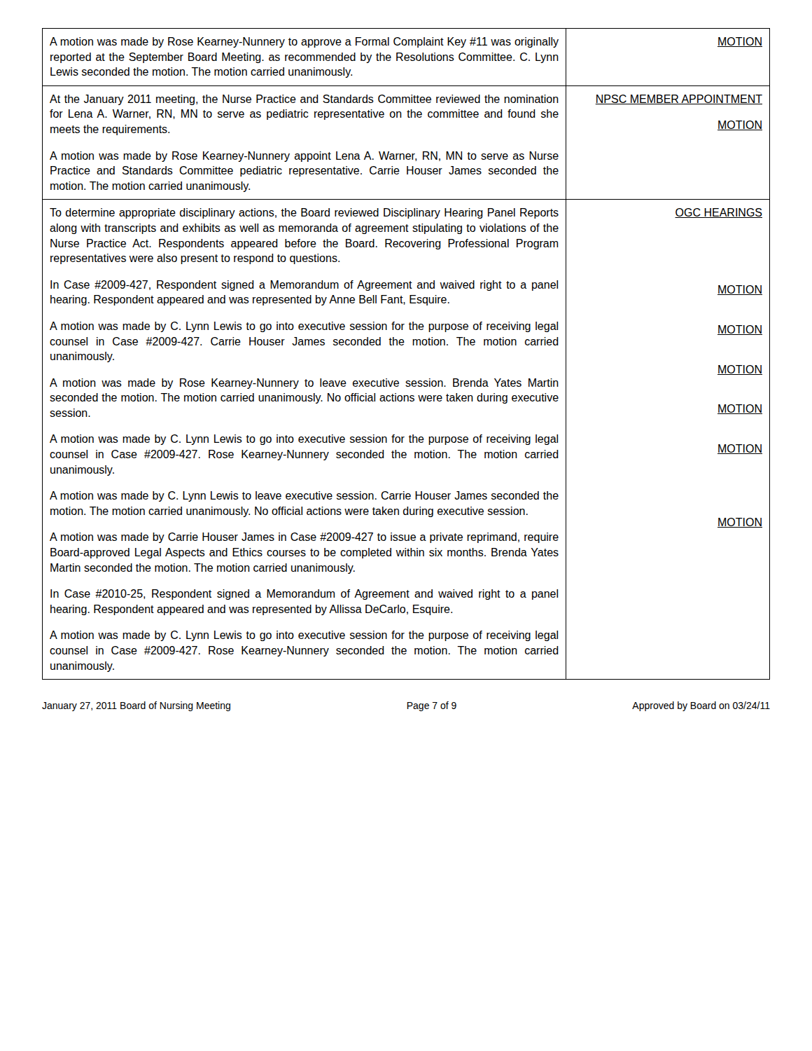| A motion was made by Rose Kearney-Nunnery to approve a Formal Complaint Key #11 was originally reported at the September Board Meeting. as recommended by the Resolutions Committee. C. Lynn Lewis seconded the motion. The motion carried unanimously. | MOTION |
| At the January 2011 meeting, the Nurse Practice and Standards Committee reviewed the nomination for Lena A. Warner, RN, MN to serve as pediatric representative on the committee and found she meets the requirements. A motion was made by Rose Kearney-Nunnery appoint Lena A. Warner, RN, MN to serve as Nurse Practice and Standards Committee pediatric representative. Carrie Houser James seconded the motion. The motion carried unanimously. | NPSC MEMBER APPOINTMENT MOTION |
| To determine appropriate disciplinary actions, the Board reviewed Disciplinary Hearing Panel Reports along with transcripts and exhibits as well as memoranda of agreement stipulating to violations of the Nurse Practice Act. Respondents appeared before the Board. Recovering Professional Program representatives were also present to respond to questions. In Case #2009-427, Respondent signed a Memorandum of Agreement and waived right to a panel hearing. Respondent appeared and was represented by Anne Bell Fant, Esquire. A motion was made by C. Lynn Lewis to go into executive session for the purpose of receiving legal counsel in Case #2009-427. Carrie Houser James seconded the motion. The motion carried unanimously. A motion was made by Rose Kearney-Nunnery to leave executive session. Brenda Yates Martin seconded the motion. The motion carried unanimously. No official actions were taken during executive session. A motion was made by C. Lynn Lewis to go into executive session for the purpose of receiving legal counsel in Case #2009-427. Rose Kearney-Nunnery seconded the motion. The motion carried unanimously. A motion was made by C. Lynn Lewis to leave executive session. Carrie Houser James seconded the motion. The motion carried unanimously. No official actions were taken during executive session. A motion was made by Carrie Houser James in Case #2009-427 to issue a private reprimand, require Board-approved Legal Aspects and Ethics courses to be completed within six months. Brenda Yates Martin seconded the motion. The motion carried unanimously. In Case #2010-25, Respondent signed a Memorandum of Agreement and waived right to a panel hearing. Respondent appeared and was represented by Allissa DeCarlo, Esquire. A motion was made by C. Lynn Lewis to go into executive session for the purpose of receiving legal counsel in Case #2009-427. Rose Kearney-Nunnery seconded the motion. The motion carried unanimously. | OGC HEARINGS MOTION MOTION MOTION MOTION MOTION MOTION |
January 27, 2011 Board of Nursing Meeting Page 7 of 9 Approved by Board on 03/24/11